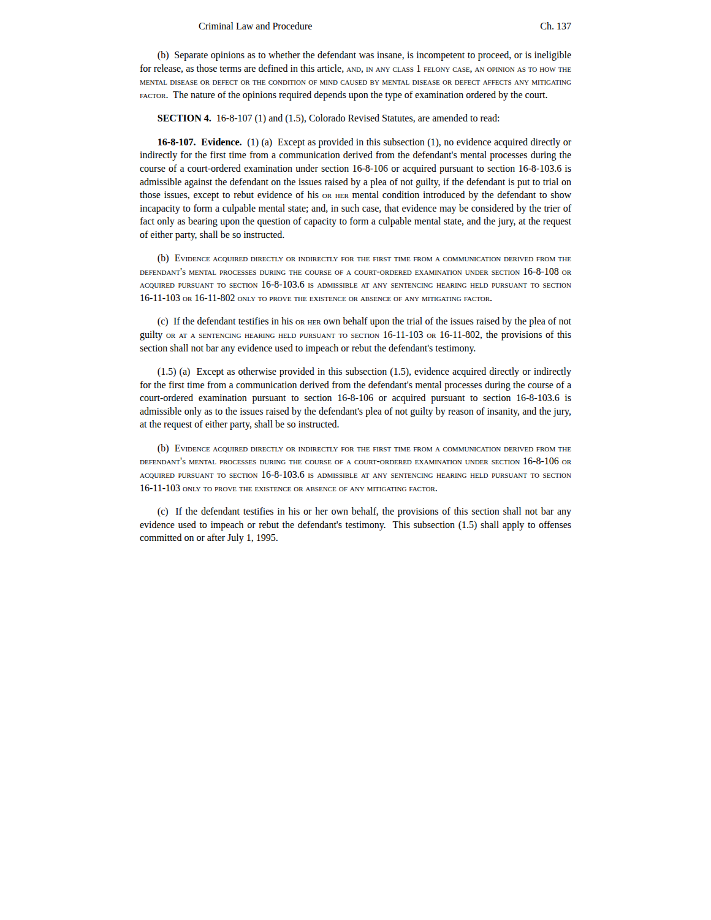Criminal Law and Procedure Ch. 137
(b) Separate opinions as to whether the defendant was insane, is incompetent to proceed, or is ineligible for release, as those terms are defined in this article, and, in any class 1 felony case, an opinion as to how the mental disease or defect or the condition of mind caused by mental disease or defect affects any mitigating factor. The nature of the opinions required depends upon the type of examination ordered by the court.
SECTION 4. 16-8-107 (1) and (1.5), Colorado Revised Statutes, are amended to read:
16-8-107. Evidence. (1) (a) Except as provided in this subsection (1), no evidence acquired directly or indirectly for the first time from a communication derived from the defendant's mental processes during the course of a court-ordered examination under section 16-8-106 or acquired pursuant to section 16-8-103.6 is admissible against the defendant on the issues raised by a plea of not guilty, if the defendant is put to trial on those issues, except to rebut evidence of his or her mental condition introduced by the defendant to show incapacity to form a culpable mental state; and, in such case, that evidence may be considered by the trier of fact only as bearing upon the question of capacity to form a culpable mental state, and the jury, at the request of either party, shall be so instructed.
(b) Evidence acquired directly or indirectly for the first time from a communication derived from the defendant's mental processes during the course of a court-ordered examination under section 16-8-108 or acquired pursuant to section 16-8-103.6 is admissible at any sentencing hearing held pursuant to section 16-11-103 or 16-11-802 only to prove the existence or absence of any mitigating factor.
(c) If the defendant testifies in his or her own behalf upon the trial of the issues raised by the plea of not guilty or at a sentencing hearing held pursuant to section 16-11-103 or 16-11-802, the provisions of this section shall not bar any evidence used to impeach or rebut the defendant's testimony.
(1.5) (a) Except as otherwise provided in this subsection (1.5), evidence acquired directly or indirectly for the first time from a communication derived from the defendant's mental processes during the course of a court-ordered examination pursuant to section 16-8-106 or acquired pursuant to section 16-8-103.6 is admissible only as to the issues raised by the defendant's plea of not guilty by reason of insanity, and the jury, at the request of either party, shall be so instructed.
(b) Evidence acquired directly or indirectly for the first time from a communication derived from the defendant's mental processes during the course of a court-ordered examination under section 16-8-106 or acquired pursuant to section 16-8-103.6 is admissible at any sentencing hearing held pursuant to section 16-11-103 only to prove the existence or absence of any mitigating factor.
(c) If the defendant testifies in his or her own behalf, the provisions of this section shall not bar any evidence used to impeach or rebut the defendant's testimony. This subsection (1.5) shall apply to offenses committed on or after July 1, 1995.